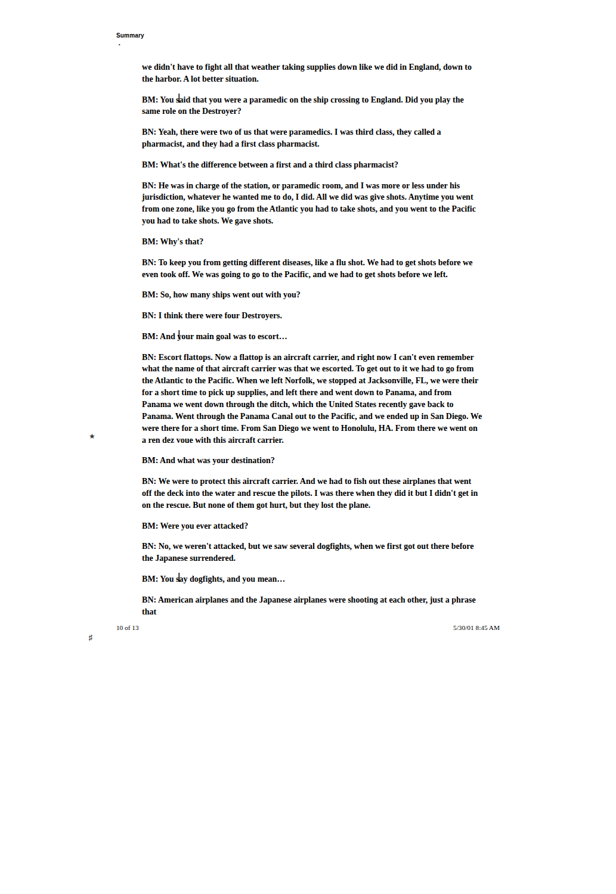Summary
.
we didn't have to fight all that weather taking supplies down like we did in England, down to the harbor. A lot better situation.
⌊
BM: You said that you were a paramedic on the ship crossing to England. Did you play the same role on the Destroyer?
BN: Yeah, there were two of us that were paramedics. I was third class, they called a pharmacist, and they had a first class pharmacist.
BM: What's the difference between a first and a third class pharmacist?
BN: He was in charge of the station, or paramedic room, and I was more or less under his jurisdiction, whatever he wanted me to do, I did. All we did was give shots. Anytime you went from one zone, like you go from the Atlantic you had to take shots, and you went to the Pacific you had to take shots. We gave shots.
BM: Why's that?
BN: To keep you from getting different diseases, like a flu shot. We had to get shots before we even took off. We was going to go to the Pacific, and we had to get shots before we left.
BM: So, how many ships went out with you?
BN: I think there were four Destroyers.
⌊
BM: And your main goal was to escort…
BN: Escort flattops. Now a flattop is an aircraft carrier, and right now I can't even remember what the name of that aircraft carrier was that we escorted. To get out to it we had to go from the Atlantic to the Pacific. When we left Norfolk, we stopped at Jacksonville, FL, we were their for a short time to pick up supplies, and left there and went down to Panama, and from Panama we went down through the ditch, which the United States recently gave back to Panama. Went through the Panama Canal out to the Pacific, and we ended up in San Diego. We were there for a short time. From San Diego we went to Honolulu, HA. From there we went on a ren dez voue with this aircraft carrier.
BM: And what was your destination?
BN: We were to protect this aircraft carrier. And we had to fish out these airplanes that went off the deck into the water and rescue the pilots. I was there when they did it but I didn't get in on the rescue. But none of them got hurt, but they lost the plane.
BM: Were you ever attacked?
BN: No, we weren't attacked, but we saw several dogfights, when we first got out there before the Japanese surrendered.
⌊
BM: You say dogfights, and you mean…
BN: American airplanes and the Japanese airplanes were shooting at each other, just a phrase that
10 of 13 5/30/01 8:45 AM
★ ♯